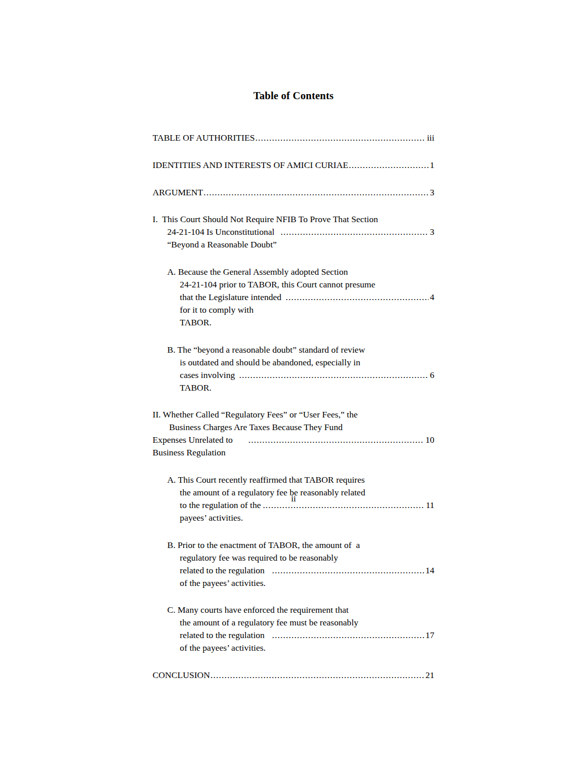Table of Contents
TABLE OF AUTHORITIES ....................................................................................................... iii
IDENTITIES AND INTERESTS OF AMICI CURIAE ....................................................................................................... 1
ARGUMENT ....................................................................................................... 3
I. This Court Should Not Require NFIB To Prove That Section
24-21-104 Is Unconstitutional “Beyond a Reasonable Doubt” ....................................................................................................... 3
A. Because the General Assembly adopted Section
24-21-104 prior to TABOR, this Court cannot presume
that the Legislature intended for it to comply with TABOR. ....................................................................................................... 4
B. The “beyond a reasonable doubt” standard of review
is outdated and should be abandoned, especially in
cases involving TABOR. ....................................................................................................... 6
II. Whether Called “Regulatory Fees” or “User Fees,” the
Business Charges Are Taxes Because They Fund
Expenses Unrelated to Business Regulation ....................................................................................................... 10
A. This Court recently reaffirmed that TABOR requires
the amount of a regulatory fee be reasonably related
to the regulation of the payees’ activities. ....................................................................................................... 11
B. Prior to the enactment of TABOR, the amount of a
regulatory fee was required to be reasonably
related to the regulation of the payees’ activities. ....................................................................................................... 14
C. Many courts have enforced the requirement that
the amount of a regulatory fee must be reasonably
related to the regulation of the payees’ activities. ....................................................................................................... 17
CONCLUSION ....................................................................................................... 21
ii